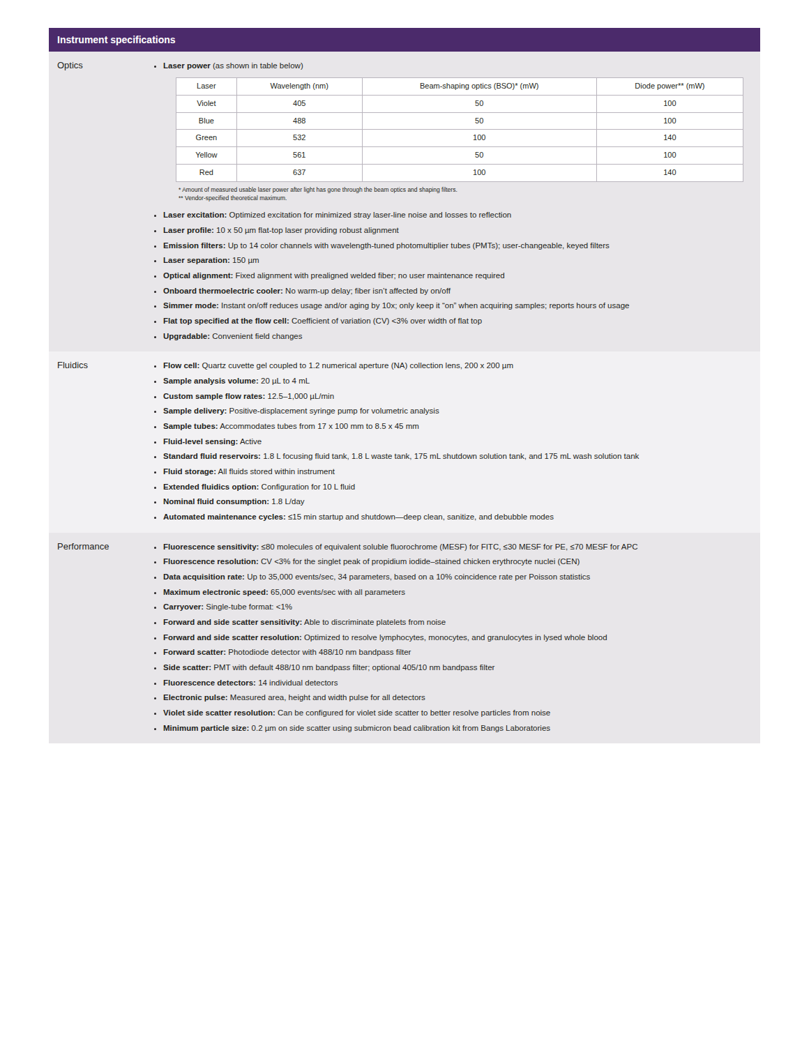| Instrument specifications |
| --- |
| Optics | Laser power (as shown in table below) / Laser / Wavelength (nm) / Beam-shaping optics (BSO)* (mW) / Diode power** (mW) / / --- / --- / --- / --- / / Violet / 405 / 50 / 100 / / Blue / 488 / 50 / 100 / / Green / 532 / 100 / 140 / / Yellow / 561 / 50 / 100 / / Red / 637 / 100 / 140 / * Amount of measured usable laser power after light has gone through the beam optics and shaping filters. ** Vendor-specified theoretical maximum. Laser excitation: Optimized excitation for minimized stray laser-line noise and losses to reflection Laser profile: 10 x 50 µm flat-top laser providing robust alignment Emission filters: Up to 14 color channels with wavelength-tuned photomultiplier tubes (PMTs); user-changeable, keyed filters Laser separation: 150 µm Optical alignment: Fixed alignment with prealigned welded fiber; no user maintenance required Onboard thermoelectric cooler: No warm-up delay; fiber isn’t affected by on/off Simmer mode: Instant on/off reduces usage and/or aging by 10x; only keep it “on” when acquiring samples; reports hours of usage Flat top specified at the flow cell: Coefficient of variation (CV) <3% over width of flat top Upgradable: Convenient field changes |
| Fluidics | Flow cell: Quartz cuvette gel coupled to 1.2 numerical aperture (NA) collection lens, 200 x 200 µm Sample analysis volume: 20 µL to 4 mL Custom sample flow rates: 12.5–1,000 µL/min Sample delivery: Positive-displacement syringe pump for volumetric analysis Sample tubes: Accommodates tubes from 17 x 100 mm to 8.5 x 45 mm Fluid-level sensing: Active Standard fluid reservoirs: 1.8 L focusing fluid tank, 1.8 L waste tank, 175 mL shutdown solution tank, and 175 mL wash solution tank Fluid storage: All fluids stored within instrument Extended fluidics option: Configuration for 10 L fluid Nominal fluid consumption: 1.8 L/day Automated maintenance cycles: ≤15 min startup and shutdown—deep clean, sanitize, and debubble modes |
| Performance | Fluorescence sensitivity: ≤80 molecules of equivalent soluble fluorochrome (MESF) for FITC, ≤30 MESF for PE, ≤70 MESF for APC Fluorescence resolution: CV <3% for the singlet peak of propidium iodide–stained chicken erythrocyte nuclei (CEN) Data acquisition rate: Up to 35,000 events/sec, 34 parameters, based on a 10% coincidence rate per Poisson statistics Maximum electronic speed: 65,000 events/sec with all parameters Carryover: Single-tube format: <1% Forward and side scatter sensitivity: Able to discriminate platelets from noise Forward and side scatter resolution: Optimized to resolve lymphocytes, monocytes, and granulocytes in lysed whole blood Forward scatter: Photodiode detector with 488/10 nm bandpass filter Side scatter: PMT with default 488/10 nm bandpass filter; optional 405/10 nm bandpass filter Fluorescence detectors: 14 individual detectors Electronic pulse: Measured area, height and width pulse for all detectors Violet side scatter resolution: Can be configured for violet side scatter to better resolve particles from noise Minimum particle size: 0.2 µm on side scatter using submicron bead calibration kit from Bangs Laboratories |